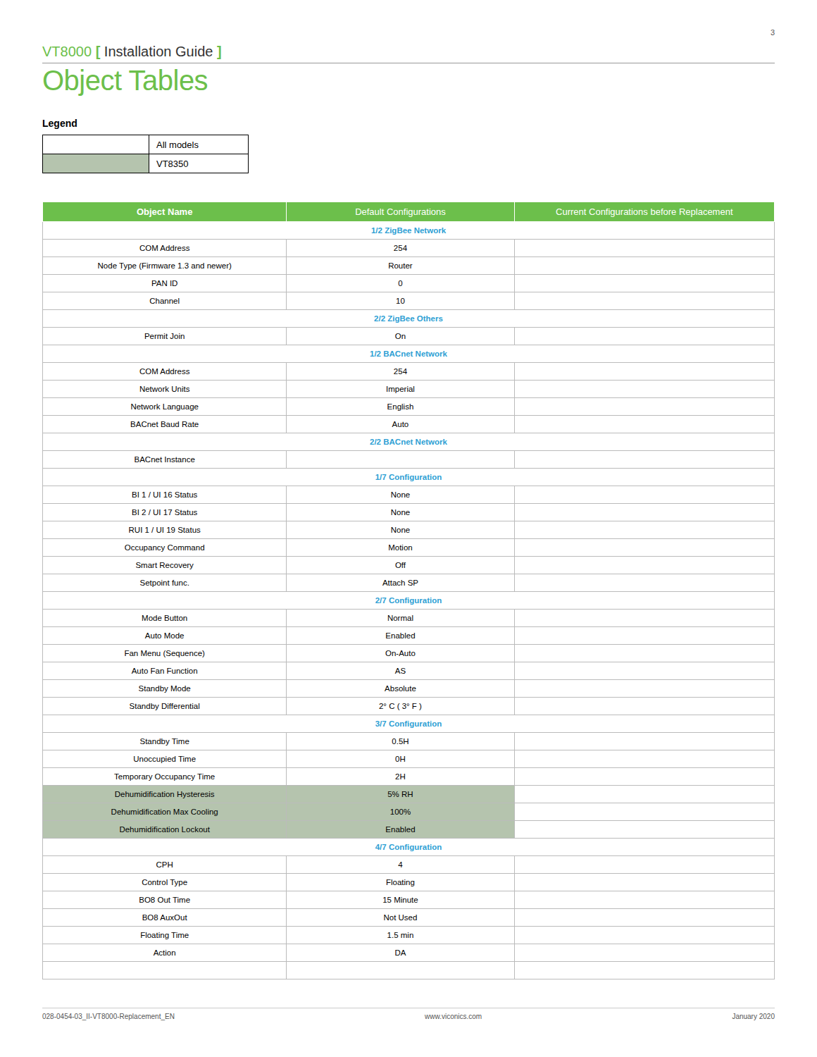3
VT8000 [ Installation Guide ]
Object Tables
Legend
| | All models |
| | VT8350 |
| Object Name | Default Configurations | Current Configurations before Replacement |
| --- | --- | --- |
| 1/2 ZigBee Network |
| COM Address | 254 | |
| Node Type (Firmware 1.3 and newer) | Router | |
| PAN ID | 0 | |
| Channel | 10 | |
| 2/2 ZigBee Others |
| Permit Join | On | |
| 1/2 BACnet Network |
| COM Address | 254 | |
| Network Units | Imperial | |
| Network Language | English | |
| BACnet Baud Rate | Auto | |
| 2/2 BACnet Network |
| BACnet Instance | | |
| 1/7 Configuration |
| BI 1 / UI 16 Status | None | |
| BI 2 / UI 17 Status | None | |
| RUI 1 / UI 19 Status | None | |
| Occupancy Command | Motion | |
| Smart Recovery | Off | |
| Setpoint func. | Attach SP | |
| 2/7 Configuration |
| Mode Button | Normal | |
| Auto Mode | Enabled | |
| Fan Menu (Sequence) | On-Auto | |
| Auto Fan Function | AS | |
| Standby Mode | Absolute | |
| Standby Differential | 2° C ( 3° F ) | |
| 3/7 Configuration |
| Standby Time | 0.5H | |
| Unoccupied Time | 0H | |
| Temporary Occupancy Time | 2H | |
| Dehumidification Hysteresis | 5% RH | |
| Dehumidification Max Cooling | 100% | |
| Dehumidification Lockout | Enabled | |
| 4/7 Configuration |
| CPH | 4 | |
| Control Type | Floating | |
| BO8 Out Time | 15 Minute | |
| BO8 AuxOut | Not Used | |
| Floating Time | 1.5 min | |
| Action | DA | |
028-0454-03_II-VT8000-Replacement_EN www.viconics.com January 2020